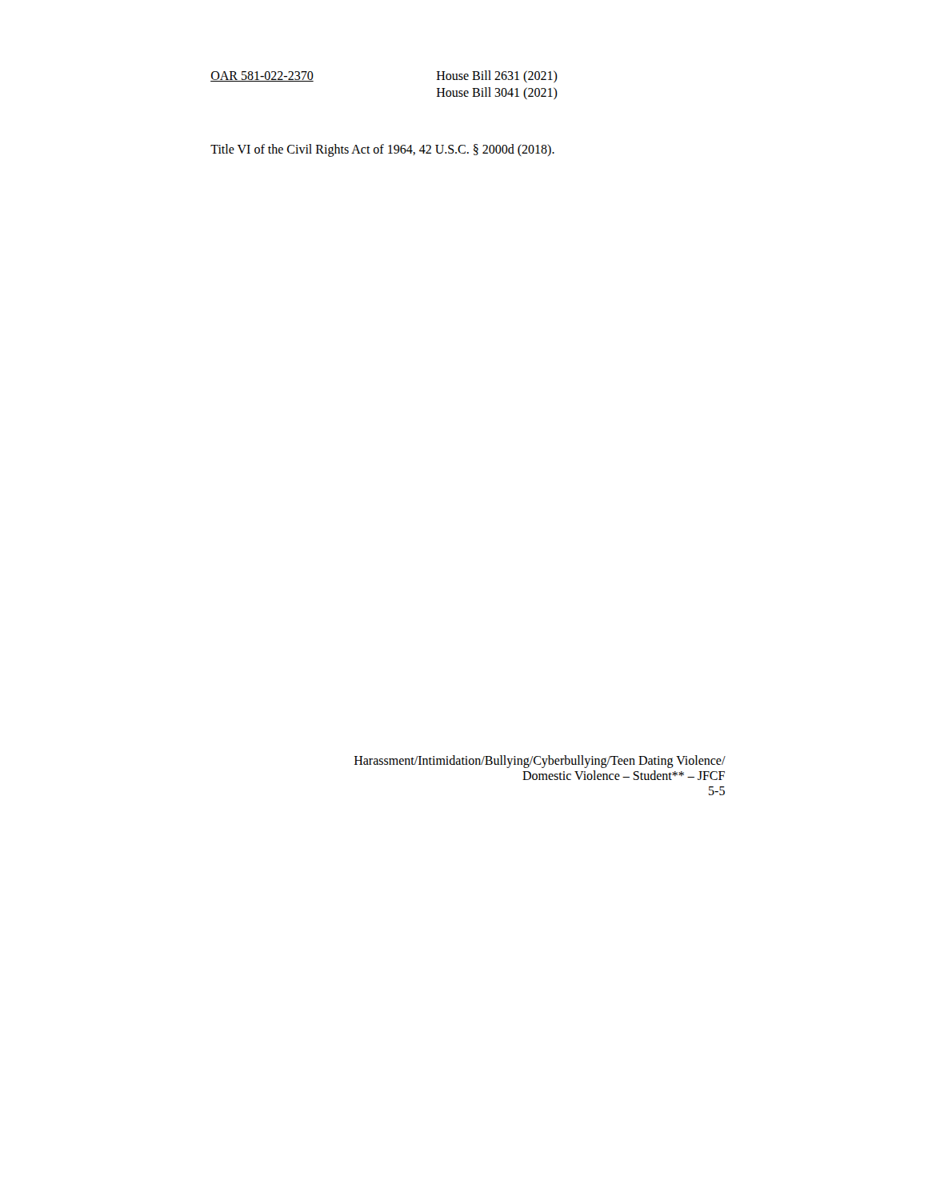OAR 581-022-2370
House Bill 2631 (2021)
House Bill 3041 (2021)
Title VI of the Civil Rights Act of 1964, 42 U.S.C. § 2000d (2018).
Harassment/Intimidation/Bullying/Cyberbullying/Teen Dating Violence/ Domestic Violence – Student** – JFCF 5-5